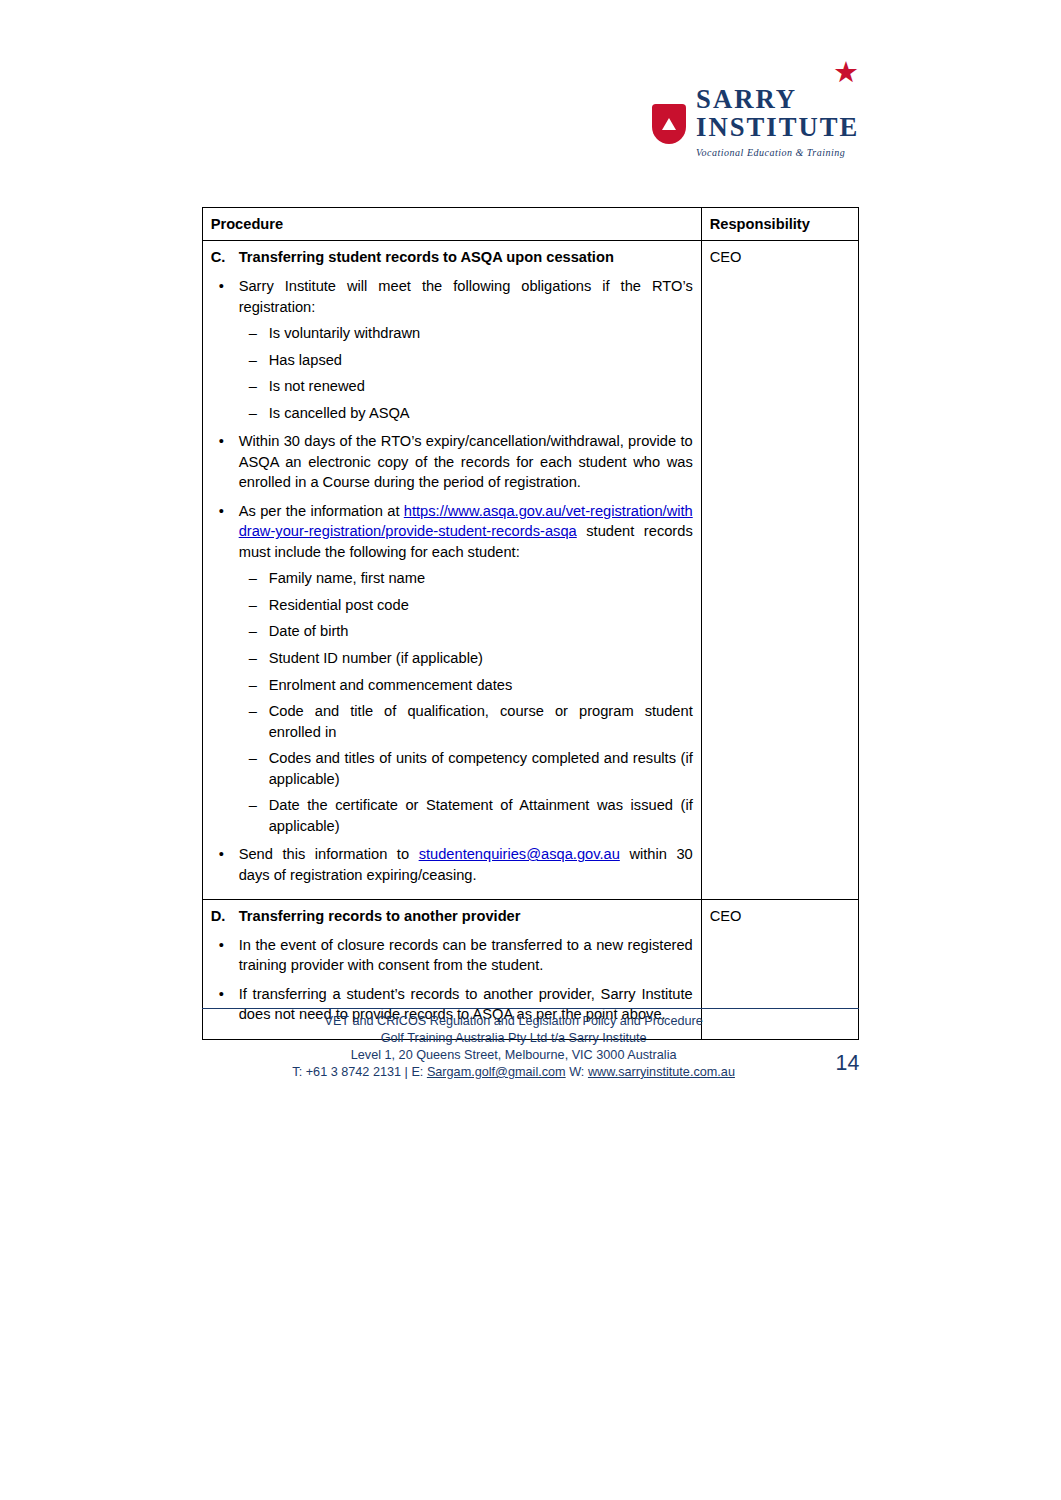★
SARRY
INSTITUTE
Vocational Education & Training
| Procedure | Responsibility |
| --- | --- |
| C. Transferring student records to ASQA upon cessation Sarry Institute will meet the following obligations if the RTO’s registration: Is voluntarily withdrawn Has lapsed Is not renewed Is cancelled by ASQA Within 30 days of the RTO’s expiry/cancellation/withdrawal, provide to ASQA an electronic copy of the records for each student who was enrolled in a Course during the period of registration. As per the information at https://www.asqa.gov.au/vet-registration/withdraw-your-registration/provide-student-records-asqa student records must include the following for each student: Family name, first name Residential post code Date of birth Student ID number (if applicable) Enrolment and commencement dates Code and title of qualification, course or program student enrolled in Codes and titles of units of competency completed and results (if applicable) Date the certificate or Statement of Attainment was issued (if applicable) Send this information to studentenquiries@asqa.gov.au within 30 days of registration expiring/ceasing. | CEO |
| D. Transferring records to another provider In the event of closure records can be transferred to a new registered training provider with consent from the student. If transferring a student’s records to another provider, Sarry Institute does not need to provide records to ASQA as per the point above. | CEO |
VET and CRICOS Regulation and Legislation Policy and Procedure
Golf Training Australia Pty Ltd t/a Sarry Institute
Level 1, 20 Queens Street, Melbourne, VIC 3000 Australia
T: +61 3 8742 2131 | E: Sargam.golf@gmail.com W: www.sarryinstitute.com.au
14